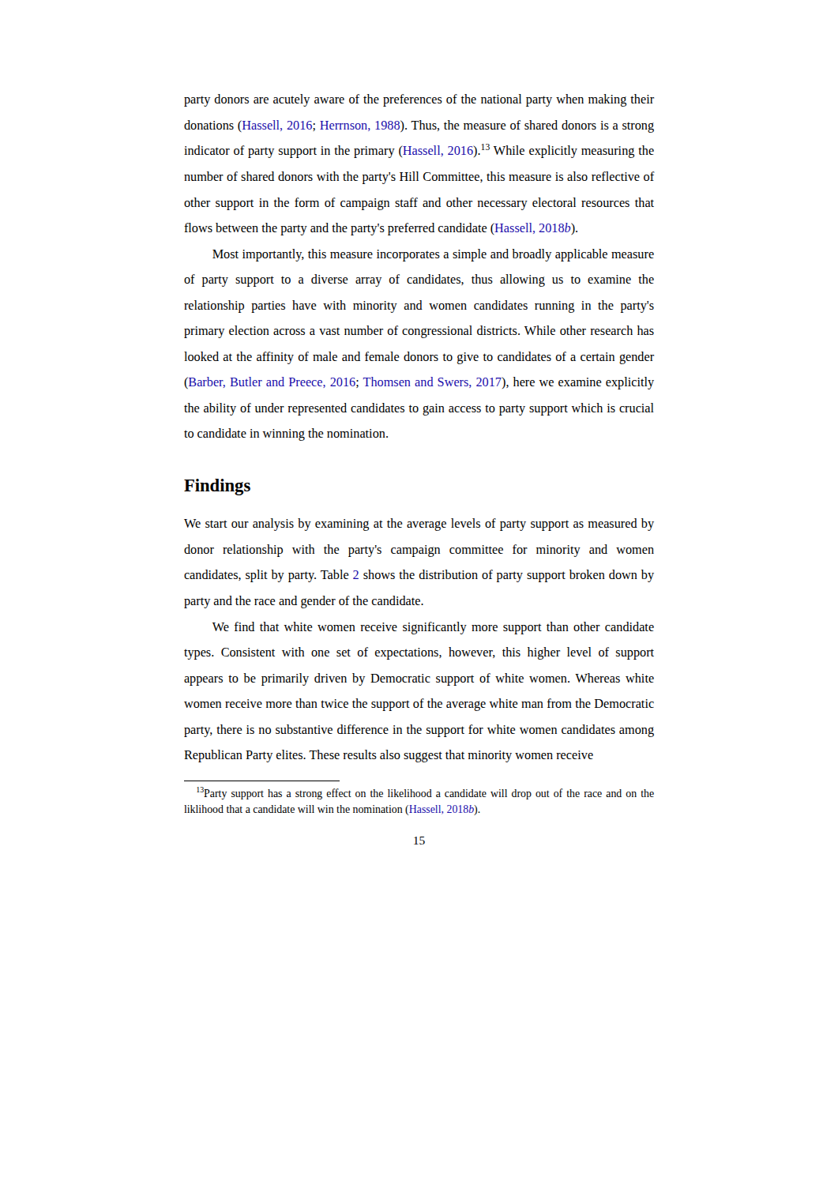party donors are acutely aware of the preferences of the national party when making their donations (Hassell, 2016; Herrnson, 1988). Thus, the measure of shared donors is a strong indicator of party support in the primary (Hassell, 2016).13 While explicitly measuring the number of shared donors with the party's Hill Committee, this measure is also reflective of other support in the form of campaign staff and other necessary electoral resources that flows between the party and the party's preferred candidate (Hassell, 2018b).
Most importantly, this measure incorporates a simple and broadly applicable measure of party support to a diverse array of candidates, thus allowing us to examine the relationship parties have with minority and women candidates running in the party's primary election across a vast number of congressional districts. While other research has looked at the affinity of male and female donors to give to candidates of a certain gender (Barber, Butler and Preece, 2016; Thomsen and Swers, 2017), here we examine explicitly the ability of under represented candidates to gain access to party support which is crucial to candidate in winning the nomination.
Findings
We start our analysis by examining at the average levels of party support as measured by donor relationship with the party's campaign committee for minority and women candidates, split by party. Table 2 shows the distribution of party support broken down by party and the race and gender of the candidate.
We find that white women receive significantly more support than other candidate types. Consistent with one set of expectations, however, this higher level of support appears to be primarily driven by Democratic support of white women. Whereas white women receive more than twice the support of the average white man from the Democratic party, there is no substantive difference in the support for white women candidates among Republican Party elites. These results also suggest that minority women receive
13Party support has a strong effect on the likelihood a candidate will drop out of the race and on the liklihood that a candidate will win the nomination (Hassell, 2018b).
15